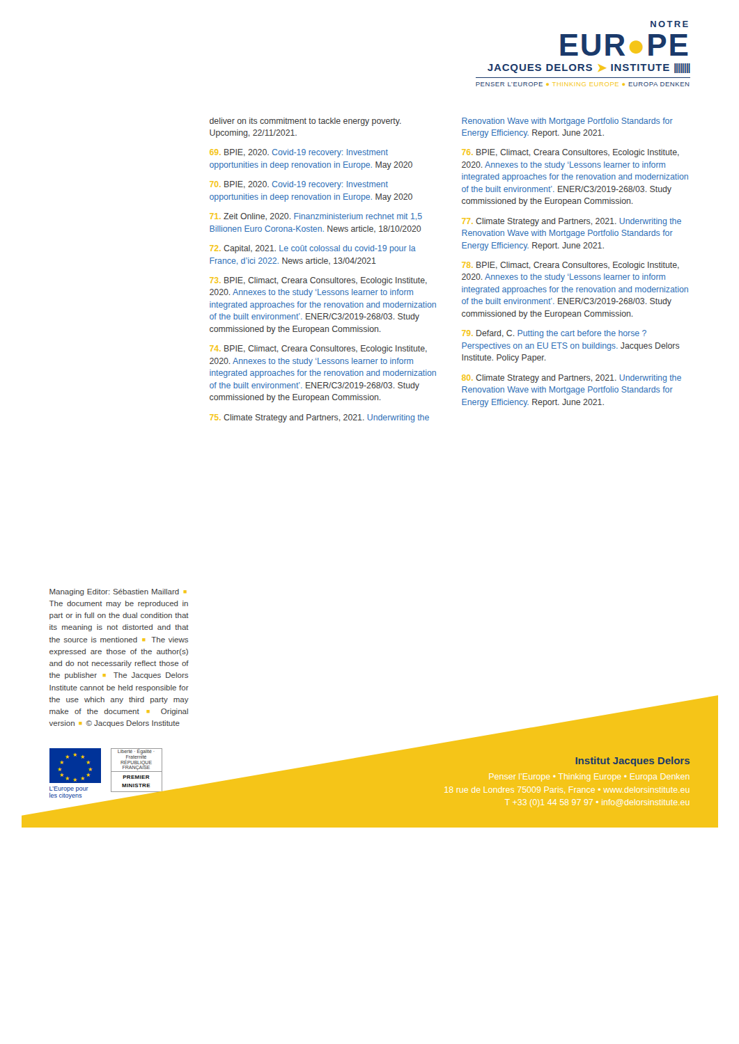NOTRE
EUR●PE
JACQUES DELORS ➤ INSTITUTE ||||||||
PENSER L’EUROPE ● THINKING EUROPE ● EUROPA DENKEN
deliver on its commitment to tackle energy poverty. Upcoming, 22/11/2021.
69. BPIE, 2020. Covid-19 recovery: Investment opportunities in deep renovation in Europe. May 2020
70. BPIE, 2020. Covid-19 recovery: Investment opportunities in deep renovation in Europe. May 2020
71. Zeit Online, 2020. Finanzministerium rechnet mit 1,5 Billionen Euro Corona-Kosten. News article, 18/10/2020
72. Capital, 2021. Le coût colossal du covid-19 pour la France, d’ici 2022. News article, 13/04/2021
73. BPIE, Climact, Creara Consultores, Ecologic Institute, 2020. Annexes to the study ‘Lessons learner to inform integrated approaches for the renovation and modernization of the built environment’. ENER/C3/2019-268/03. Study commissioned by the European Commission.
74. BPIE, Climact, Creara Consultores, Ecologic Institute, 2020. Annexes to the study ‘Lessons learner to inform integrated approaches for the renovation and modernization of the built environment’. ENER/C3/2019-268/03. Study commissioned by the European Commission.
75. Climate Strategy and Partners, 2021. Underwriting the
Renovation Wave with Mortgage Portfolio Standards for Energy Efficiency. Report. June 2021.
76. BPIE, Climact, Creara Consultores, Ecologic Institute, 2020. Annexes to the study ‘Lessons learner to inform integrated approaches for the renovation and modernization of the built environment’. ENER/C3/2019-268/03. Study commissioned by the European Commission.
77. Climate Strategy and Partners, 2021. Underwriting the Renovation Wave with Mortgage Portfolio Standards for Energy Efficiency. Report. June 2021.
78. BPIE, Climact, Creara Consultores, Ecologic Institute, 2020. Annexes to the study ‘Lessons learner to inform integrated approaches for the renovation and modernization of the built environment’. ENER/C3/2019-268/03. Study commissioned by the European Commission.
79. Defard, C. Putting the cart before the horse ? Perspectives on an EU ETS on buildings. Jacques Delors Institute. Policy Paper.
80. Climate Strategy and Partners, 2021. Underwriting the Renovation Wave with Mortgage Portfolio Standards for Energy Efficiency. Report. June 2021.
Managing Editor: Sébastien Maillard ■ The document may be reproduced in part or in full on the dual condition that its meaning is not distorted and that the source is mentioned ■ The views expressed are those of the author(s) and do not necessarily reflect those of the publisher ■ The Jacques Delors Institute cannot be held responsible for the use which any third party may make of the document ■ Original version ■ © Jacques Delors Institute
★ ★ ★ ★ ★ ★ ★ ★ ★ ★ ★ ★
L’Europe pour
les citoyens
Liberté · Égalité · Fraternité
RÉPUBLIQUE FRANÇAISE
PREMIER
MINISTRE
Institut Jacques Delors
Penser l’Europe • Thinking Europe • Europa Denken
18 rue de Londres 75009 Paris, France • www.delorsinstitute.eu
T +33 (0)1 44 58 97 97 • info@delorsinstitute.eu